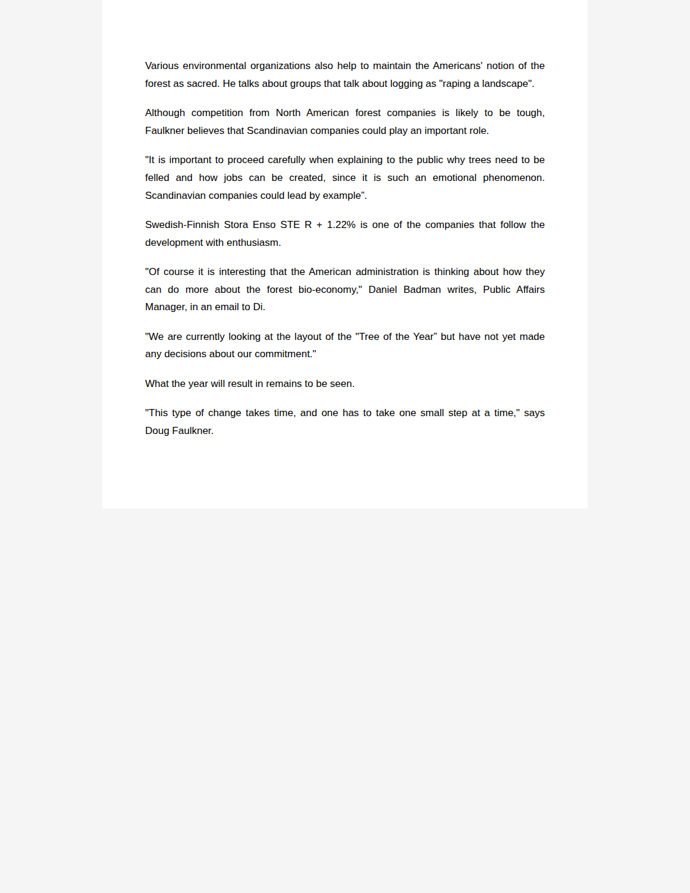Various environmental organizations also help to maintain the Americans' notion of the forest as sacred. He talks about groups that talk about logging as "raping a landscape".
Although competition from North American forest companies is likely to be tough, Faulkner believes that Scandinavian companies could play an important role.
"It is important to proceed carefully when explaining to the public why trees need to be felled and how jobs can be created, since it is such an emotional phenomenon. Scandinavian companies could lead by example”.
Swedish-Finnish Stora Enso STE R + 1.22% is one of the companies that follow the development with enthusiasm.
"Of course it is interesting that the American administration is thinking about how they can do more about the forest bio-economy," Daniel Badman writes, Public Affairs Manager, in an email to Di.
"We are currently looking at the layout of the "Tree of the Year” but have not yet made any decisions about our commitment."
What the year will result in remains to be seen.
"This type of change takes time, and one has to take one small step at a time," says Doug Faulkner.